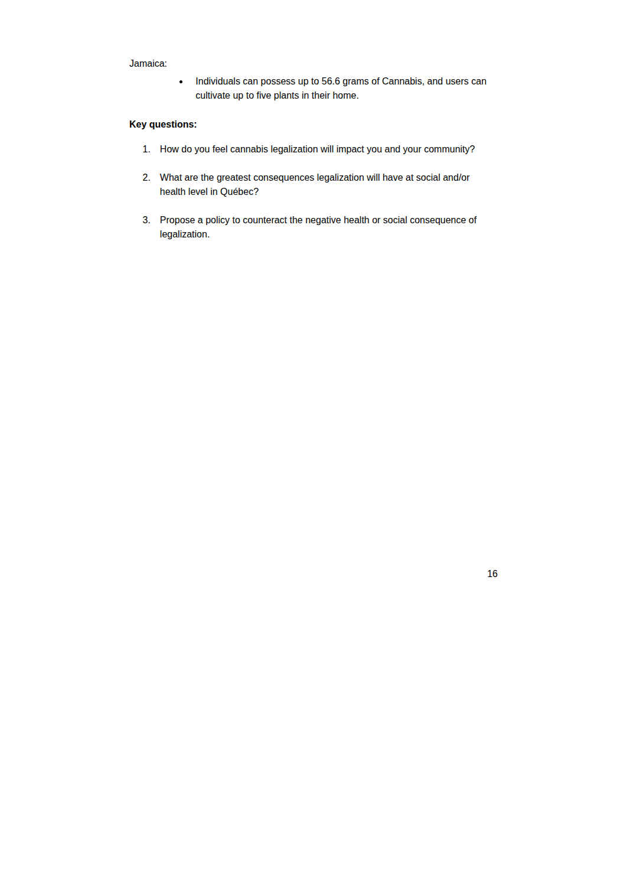Jamaica:
Individuals can possess up to 56.6 grams of Cannabis, and users can cultivate up to five plants in their home.
Key questions:
How do you feel cannabis legalization will impact you and your community?
What are the greatest consequences legalization will have at social and/or health level in Québec?
Propose a policy to counteract the negative health or social consequence of legalization.
16